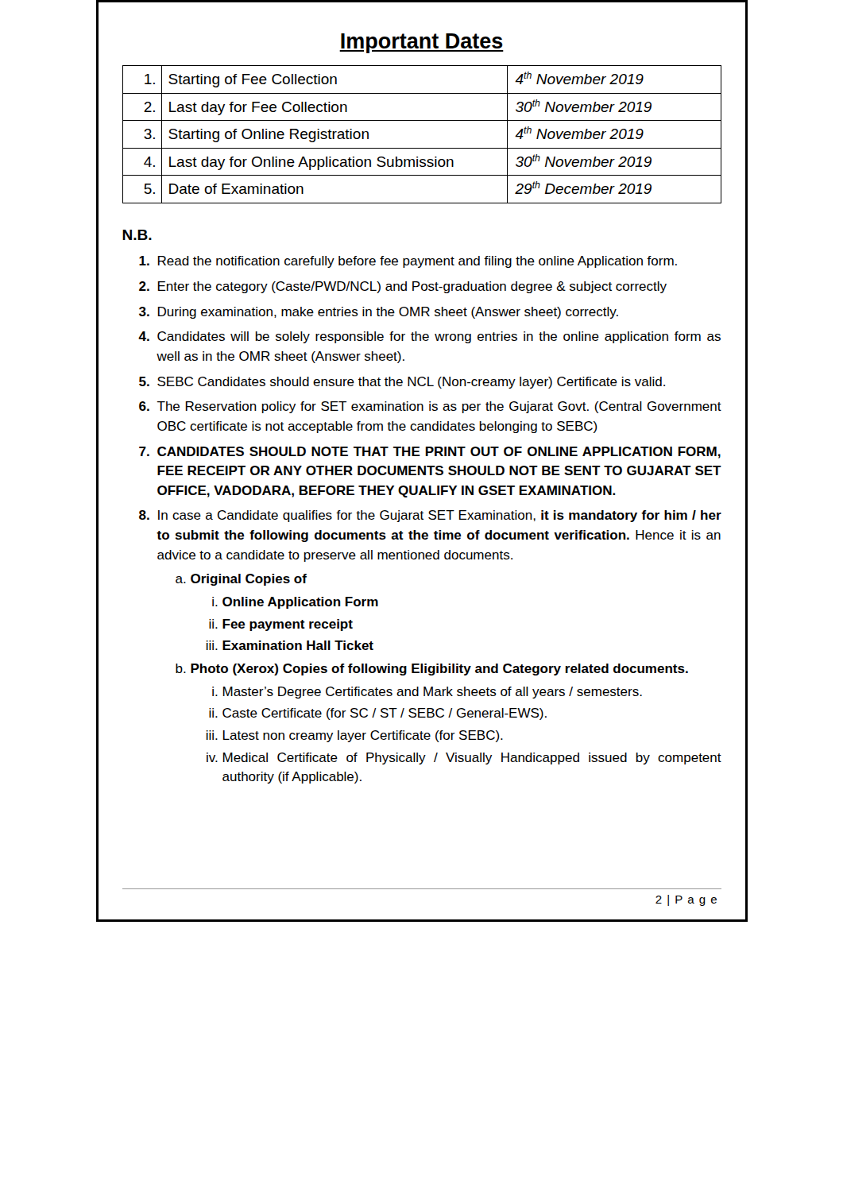Important Dates
| 1. | Starting of Fee Collection | 4 th November 2019 |
| 2. | Last day for Fee Collection | 30 th November 2019 |
| 3. | Starting of Online Registration | 4 th November 2019 |
| 4. | Last day for Online Application Submission | 30 th November 2019 |
| 5. | Date of Examination | 29 th December 2019 |
N.B.
Read the notification carefully before fee payment and filing the online Application form.
Enter the category (Caste/PWD/NCL) and Post-graduation degree & subject correctly
During examination, make entries in the OMR sheet (Answer sheet) correctly.
Candidates will be solely responsible for the wrong entries in the online application form as well as in the OMR sheet (Answer sheet).
SEBC Candidates should ensure that the NCL (Non-creamy layer) Certificate is valid.
The Reservation policy for SET examination is as per the Gujarat Govt. (Central Government OBC certificate is not acceptable from the candidates belonging to SEBC)
CANDIDATES SHOULD NOTE THAT THE PRINT OUT OF ONLINE APPLICATION FORM, FEE RECEIPT OR ANY OTHER DOCUMENTS SHOULD NOT BE SENT TO GUJARAT SET OFFICE, VADODARA, BEFORE THEY QUALIFY IN GSET EXAMINATION.
In case a Candidate qualifies for the Gujarat SET Examination, it is mandatory for him / her to submit the following documents at the time of document verification. Hence it is an advice to a candidate to preserve all mentioned documents.
Original Copies of
Online Application Form
Fee payment receipt
Examination Hall Ticket
Photo (Xerox) Copies of following Eligibility and Category related documents.
Master’s Degree Certificates and Mark sheets of all years / semesters.
Caste Certificate (for SC / ST / SEBC / General-EWS).
Latest non creamy layer Certificate (for SEBC).
Medical Certificate of Physically / Visually Handicapped issued by competent authority (if Applicable).
2 | P a g e